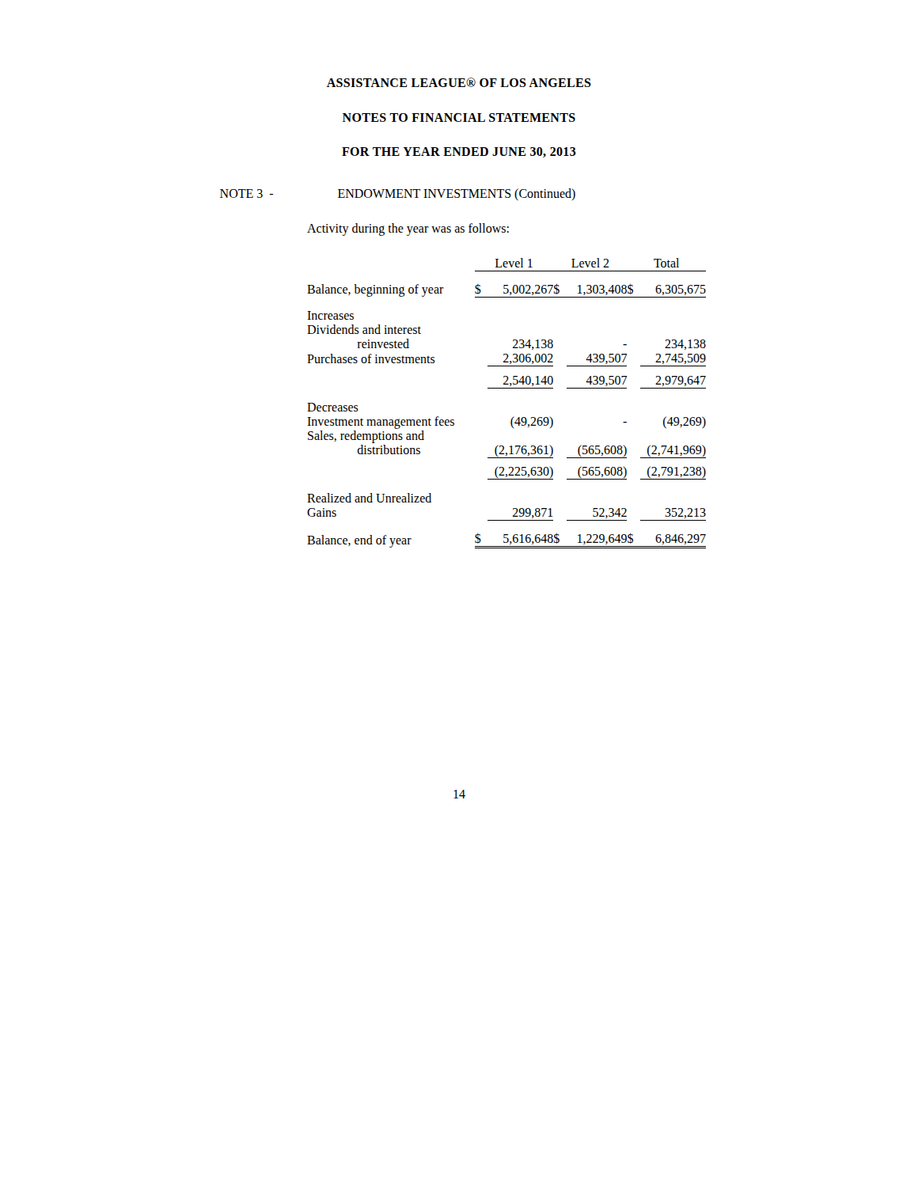ASSISTANCE LEAGUE® OF LOS ANGELES
NOTES TO FINANCIAL STATEMENTS
FOR THE YEAR ENDED JUNE 30, 2013
NOTE 3 -
ENDOWMENT INVESTMENTS (Continued)
Activity during the year was as follows:
| | Level 1 | Level 2 | Total |
| Balance, beginning of year | $ | 5,002,267 | $ | 1,303,408 | $ | 6,305,675 |
| Increases | |
| Dividends and interest | |
| reinvested | | 234,138 | | - | | 234,138 |
| Purchases of investments | | 2,306,002 | | 439,507 | | 2,745,509 |
| | | 2,540,140 | | 439,507 | | 2,979,647 |
| Decreases | |
| Investment management fees | | (49,269) | | - | | (49,269) |
| Sales, redemptions and | |
| distributions | | (2,176,361) | | (565,608) | | (2,741,969) |
| | | (2,225,630) | | (565,608) | | (2,791,238) |
| Realized and Unrealized | |
| Gains | | 299,871 | | 52,342 | | 352,213 |
| Balance, end of year | $ | 5,616,648 | $ | 1,229,649 | $ | 6,846,297 |
14